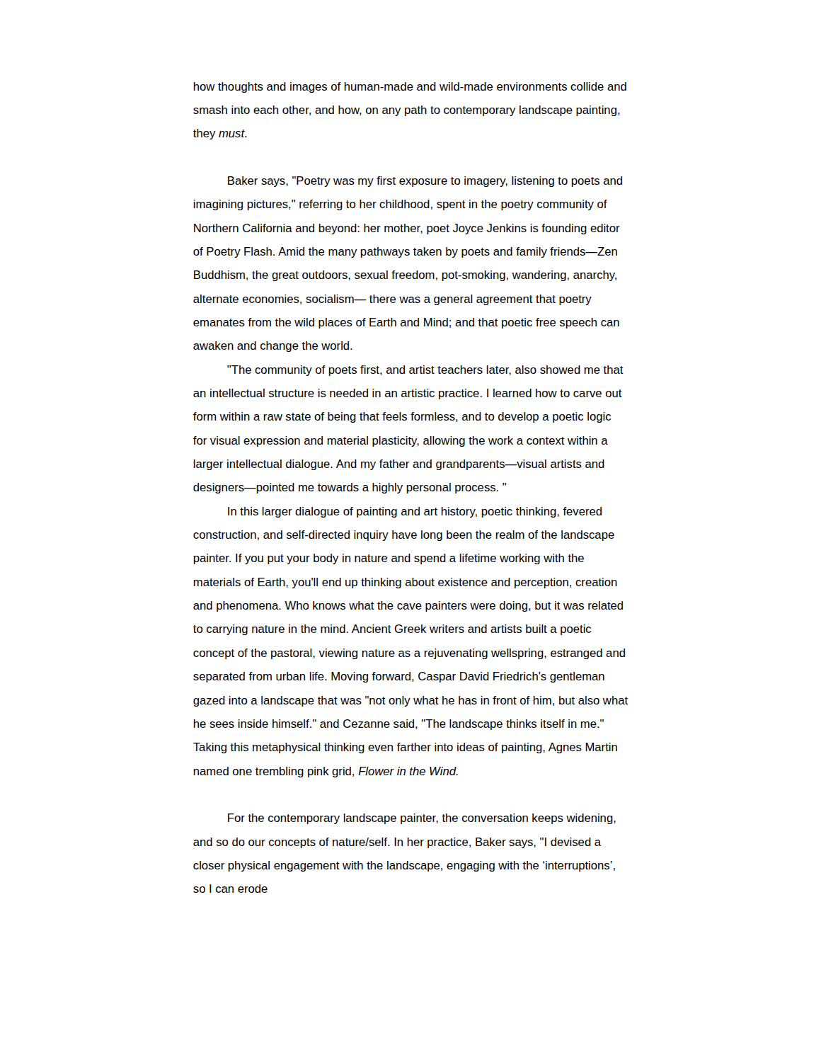how thoughts and images of human-made and wild-made environments collide and smash into each other, and how, on any path to contemporary landscape painting, they must.
Baker says, "Poetry was my first exposure to imagery, listening to poets and imagining pictures," referring to her childhood, spent in the poetry community of Northern California and beyond: her mother, poet Joyce Jenkins is founding editor of Poetry Flash. Amid the many pathways taken by poets and family friends—Zen Buddhism, the great outdoors, sexual freedom, pot-smoking, wandering, anarchy, alternate economies, socialism— there was a general agreement that poetry emanates from the wild places of Earth and Mind; and that poetic free speech can awaken and change the world.
"The community of poets first, and artist teachers later, also showed me that an intellectual structure is needed in an artistic practice. I learned how to carve out form within a raw state of being that feels formless, and to develop a poetic logic for visual expression and material plasticity, allowing the work a context within a larger intellectual dialogue. And my father and grandparents—visual artists and designers—pointed me towards a highly personal process. "
In this larger dialogue of painting and art history, poetic thinking, fevered construction, and self-directed inquiry have long been the realm of the landscape painter. If you put your body in nature and spend a lifetime working with the materials of Earth, you'll end up thinking about existence and perception, creation and phenomena. Who knows what the cave painters were doing, but it was related to carrying nature in the mind. Ancient Greek writers and artists built a poetic concept of the pastoral, viewing nature as a rejuvenating wellspring, estranged and separated from urban life. Moving forward, Caspar David Friedrich's gentleman gazed into a landscape that was "not only what he has in front of him, but also what he sees inside himself." and Cezanne said, "The landscape thinks itself in me." Taking this metaphysical thinking even farther into ideas of painting, Agnes Martin named one trembling pink grid, Flower in the Wind.
For the contemporary landscape painter, the conversation keeps widening, and so do our concepts of nature/self. In her practice, Baker says, "I devised a closer physical engagement with the landscape, engaging with the ‘interruptions’, so I can erode